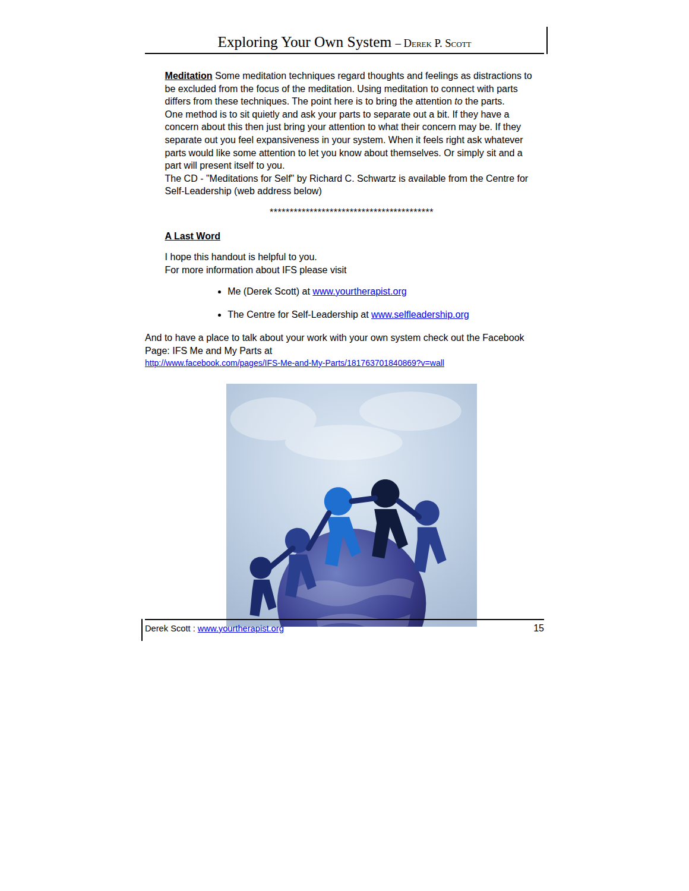Exploring Your Own System – Derek P. Scott
Meditation Some meditation techniques regard thoughts and feelings as distractions to be excluded from the focus of the meditation. Using meditation to connect with parts differs from these techniques. The point here is to bring the attention to the parts.
One method is to sit quietly and ask your parts to separate out a bit. If they have a concern about this then just bring your attention to what their concern may be. If they separate out you feel expansiveness in your system. When it feels right ask whatever parts would like some attention to let you know about themselves. Or simply sit and a part will present itself to you.
The CD - "Meditations for Self" by Richard C. Schwartz is available from the Centre for Self-Leadership (web address below)
*****************************************
A Last Word
I hope this handout is helpful to you.
For more information about IFS please visit
Me (Derek Scott) at www.yourtherapist.org
The Centre for Self-Leadership at www.selfleadership.org
And to have a place to talk about your work with your own system check out the Facebook Page: IFS Me and My Parts at
http://www.facebook.com/pages/IFS-Me-and-My-Parts/181763701840869?v=wall
Derek Scott : www.yourtherapist.org 15